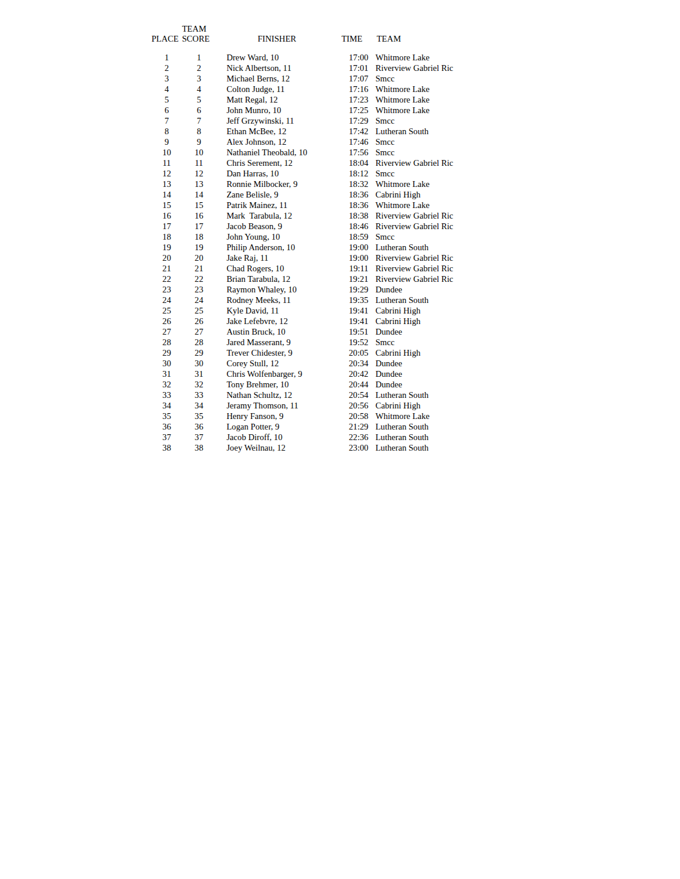| | TEAM | | | |
| --- | --- | --- | --- | --- |
| PLACE | SCORE | FINISHER | TIME | TEAM |
| 1 | 1 | Drew Ward, 10 | 17:00 | Whitmore Lake |
| 2 | 2 | Nick Albertson, 11 | 17:01 | Riverview Gabriel Ric |
| 3 | 3 | Michael Berns, 12 | 17:07 | Smcc |
| 4 | 4 | Colton Judge, 11 | 17:16 | Whitmore Lake |
| 5 | 5 | Matt Regal, 12 | 17:23 | Whitmore Lake |
| 6 | 6 | John Munro, 10 | 17:25 | Whitmore Lake |
| 7 | 7 | Jeff Grzywinski, 11 | 17:29 | Smcc |
| 8 | 8 | Ethan McBee, 12 | 17:42 | Lutheran South |
| 9 | 9 | Alex Johnson, 12 | 17:46 | Smcc |
| 10 | 10 | Nathaniel Theobald, 10 | 17:56 | Smcc |
| 11 | 11 | Chris Serement, 12 | 18:04 | Riverview Gabriel Ric |
| 12 | 12 | Dan Harras, 10 | 18:12 | Smcc |
| 13 | 13 | Ronnie Milbocker, 9 | 18:32 | Whitmore Lake |
| 14 | 14 | Zane Belisle, 9 | 18:36 | Cabrini High |
| 15 | 15 | Patrik Mainez, 11 | 18:36 | Whitmore Lake |
| 16 | 16 | Mark Tarabula, 12 | 18:38 | Riverview Gabriel Ric |
| 17 | 17 | Jacob Beason, 9 | 18:46 | Riverview Gabriel Ric |
| 18 | 18 | John Young, 10 | 18:59 | Smcc |
| 19 | 19 | Philip Anderson, 10 | 19:00 | Lutheran South |
| 20 | 20 | Jake Raj, 11 | 19:00 | Riverview Gabriel Ric |
| 21 | 21 | Chad Rogers, 10 | 19:11 | Riverview Gabriel Ric |
| 22 | 22 | Brian Tarabula, 12 | 19:21 | Riverview Gabriel Ric |
| 23 | 23 | Raymon Whaley, 10 | 19:29 | Dundee |
| 24 | 24 | Rodney Meeks, 11 | 19:35 | Lutheran South |
| 25 | 25 | Kyle David, 11 | 19:41 | Cabrini High |
| 26 | 26 | Jake Lefebvre, 12 | 19:41 | Cabrini High |
| 27 | 27 | Austin Bruck, 10 | 19:51 | Dundee |
| 28 | 28 | Jared Masserant, 9 | 19:52 | Smcc |
| 29 | 29 | Trever Chidester, 9 | 20:05 | Cabrini High |
| 30 | 30 | Corey Stull, 12 | 20:34 | Dundee |
| 31 | 31 | Chris Wolfenbarger, 9 | 20:42 | Dundee |
| 32 | 32 | Tony Brehmer, 10 | 20:44 | Dundee |
| 33 | 33 | Nathan Schultz, 12 | 20:54 | Lutheran South |
| 34 | 34 | Jeramy Thomson, 11 | 20:56 | Cabrini High |
| 35 | 35 | Henry Fanson, 9 | 20:58 | Whitmore Lake |
| 36 | 36 | Logan Potter, 9 | 21:29 | Lutheran South |
| 37 | 37 | Jacob Diroff, 10 | 22:36 | Lutheran South |
| 38 | 38 | Joey Weilnau, 12 | 23:00 | Lutheran South |